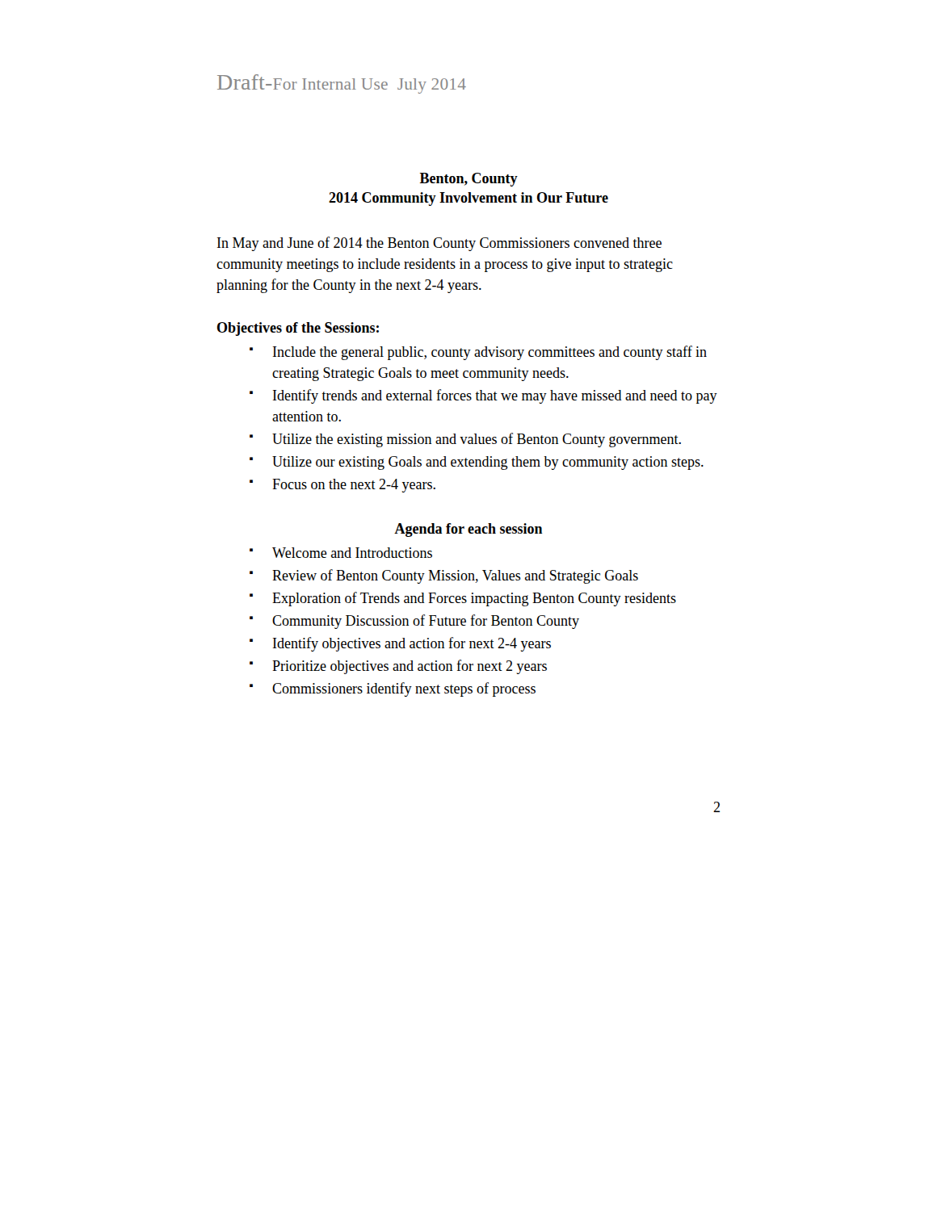Draft-For Internal Use July 2014
Benton, County
2014 Community Involvement in Our Future
In May and June of 2014 the Benton County Commissioners convened three community meetings to include residents in a process to give input to strategic planning for the County in the next 2-4 years.
Objectives of the Sessions:
Include the general public, county advisory committees and county staff in creating Strategic Goals to meet community needs.
Identify trends and external forces that we may have missed and need to pay attention to.
Utilize the existing mission and values of Benton County government.
Utilize our existing Goals and extending them by community action steps.
Focus on the next 2-4 years.
Agenda for each session
Welcome and Introductions
Review of Benton County Mission, Values and Strategic Goals
Exploration of Trends and Forces impacting Benton County residents
Community Discussion of Future for Benton County
Identify objectives and action for next 2-4 years
Prioritize objectives and action for next 2 years
Commissioners identify next steps of process
2